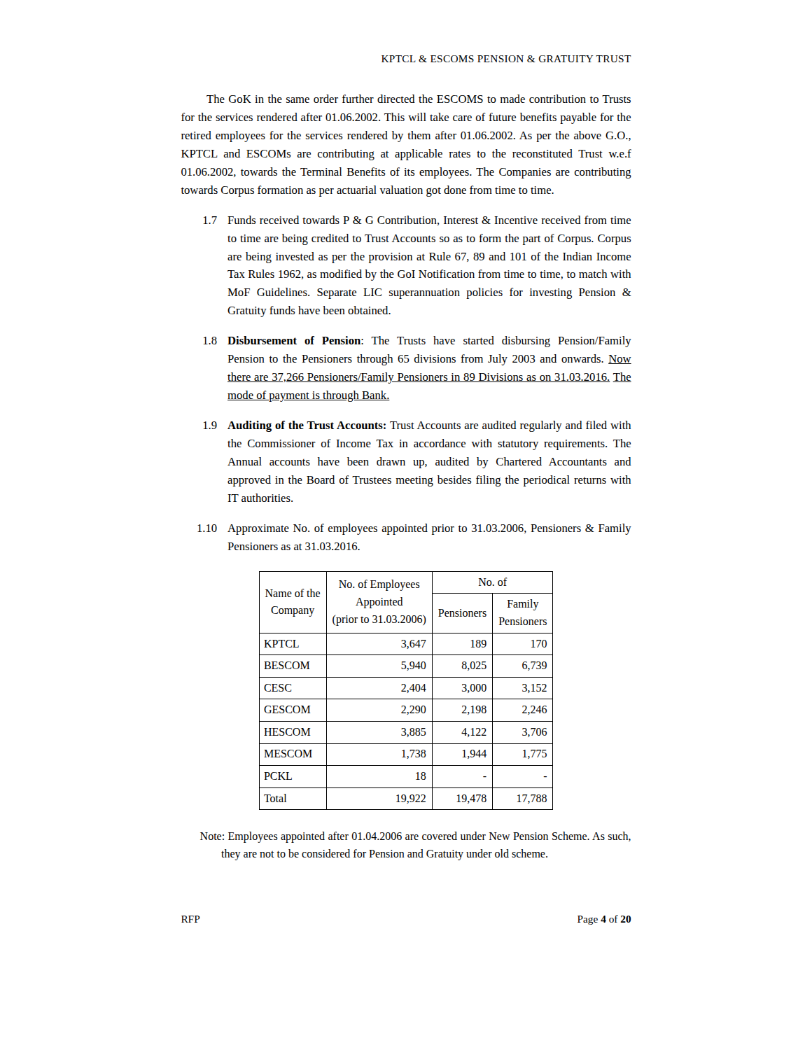KPTCL & ESCOMS PENSION & GRATUITY TRUST
The GoK in the same order further directed the ESCOMS to made contribution to Trusts for the services rendered after 01.06.2002. This will take care of future benefits payable for the retired employees for the services rendered by them after 01.06.2002. As per the above G.O., KPTCL and ESCOMs are contributing at applicable rates to the reconstituted Trust w.e.f 01.06.2002, towards the Terminal Benefits of its employees. The Companies are contributing towards Corpus formation as per actuarial valuation got done from time to time.
1.7
Funds received towards P & G Contribution, Interest & Incentive received from time to time are being credited to Trust Accounts so as to form the part of Corpus. Corpus are being invested as per the provision at Rule 67, 89 and 101 of the Indian Income Tax Rules 1962, as modified by the GoI Notification from time to time, to match with MoF Guidelines. Separate LIC superannuation policies for investing Pension & Gratuity funds have been obtained.
1.8
Disbursement of Pension: The Trusts have started disbursing Pension/Family Pension to the Pensioners through 65 divisions from July 2003 and onwards. Now there are 37,266 Pensioners/Family Pensioners in 89 Divisions as on 31.03.2016. The mode of payment is through Bank.
1.9
Auditing of the Trust Accounts: Trust Accounts are audited regularly and filed with the Commissioner of Income Tax in accordance with statutory requirements. The Annual accounts have been drawn up, audited by Chartered Accountants and approved in the Board of Trustees meeting besides filing the periodical returns with IT authorities.
1.10
Approximate No. of employees appointed prior to 31.03.2006, Pensioners & Family Pensioners as at 31.03.2016.
| Name of the Company | No. of Employees Appointed (prior to 31.03.2006) | No. of |
| --- | --- | --- |
| Pensioners | Family Pensioners |
| KPTCL | 3,647 | 189 | 170 |
| BESCOM | 5,940 | 8,025 | 6,739 |
| CESC | 2,404 | 3,000 | 3,152 |
| GESCOM | 2,290 | 2,198 | 2,246 |
| HESCOM | 3,885 | 4,122 | 3,706 |
| MESCOM | 1,738 | 1,944 | 1,775 |
| PCKL | 18 | - | - |
| Total | 19,922 | 19,478 | 17,788 |
Note: Employees appointed after 01.04.2006 are covered under New Pension Scheme. As such, they are not to be considered for Pension and Gratuity under old scheme.
RFP
Page 4 of 20